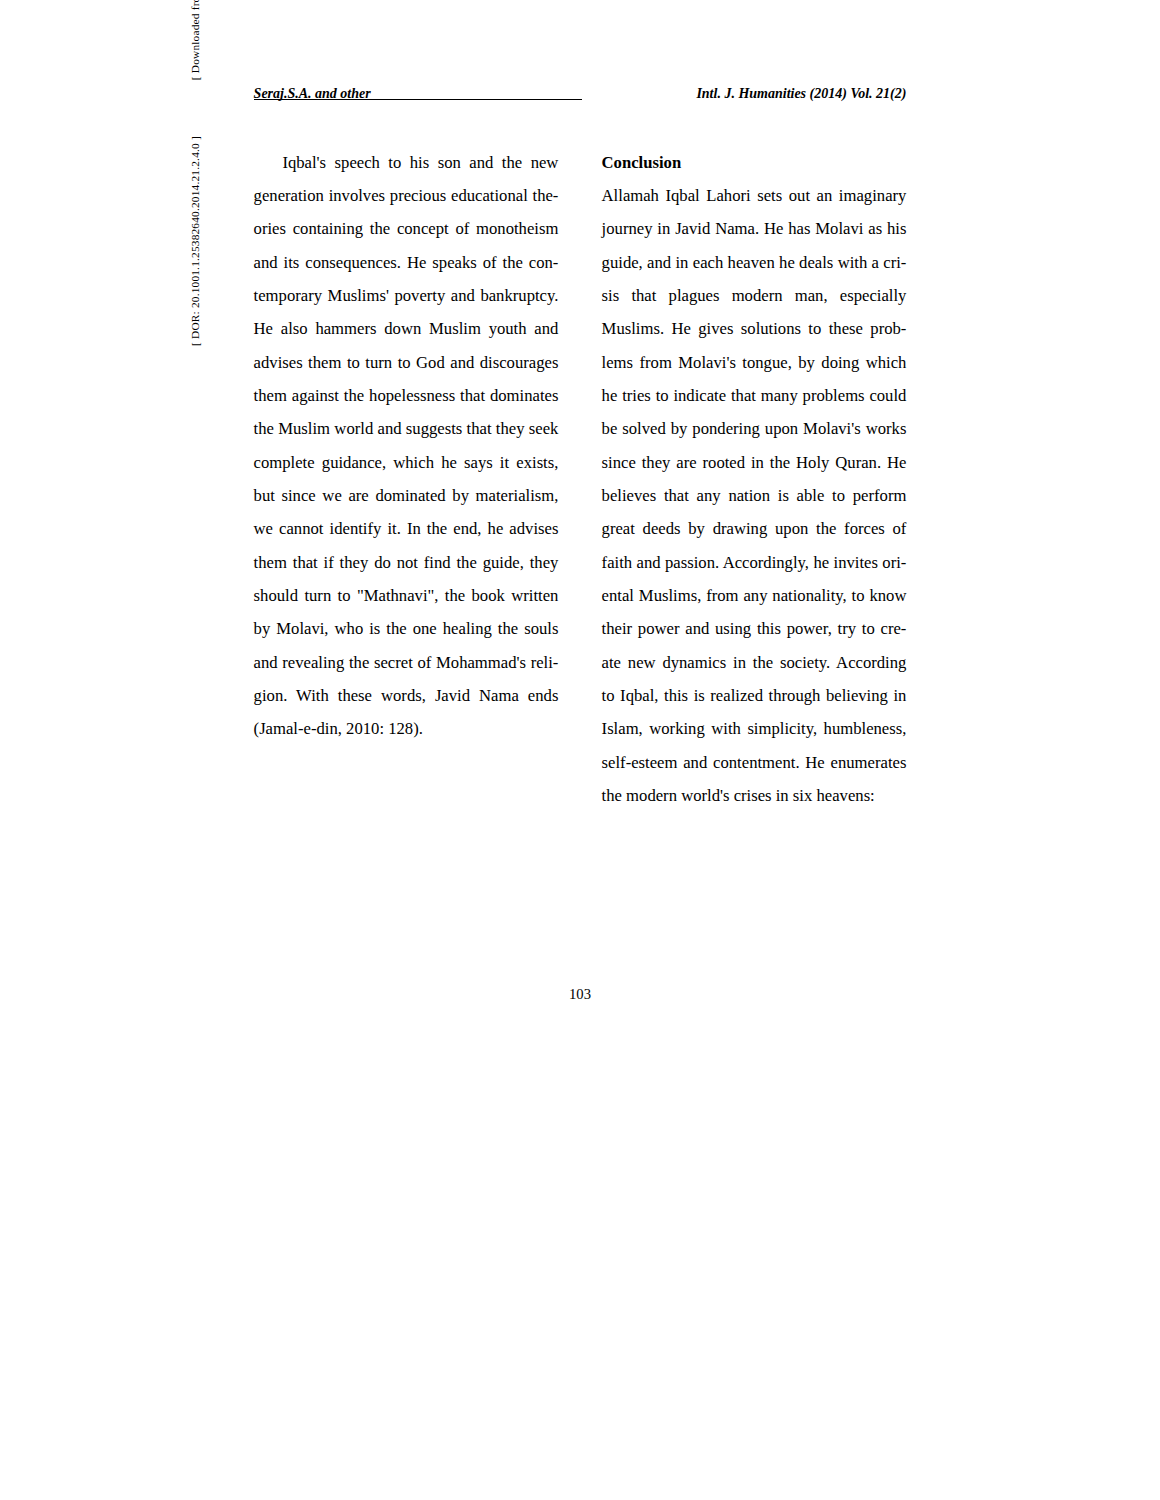[ DOR: 20.1001.1.25382640.2014.21.2.4.0 ] [ Downloaded from eijh.modares.ac.ir on 2022-06-27 ]
Seraj.S.A. and other
Intl. J. Humanities (2014) Vol. 21(2)
Iqbal's speech to his son and the new generation involves precious educational theories containing the concept of monotheism and its consequences. He speaks of the contemporary Muslims' poverty and bankruptcy. He also hammers down Muslim youth and advises them to turn to God and discourages them against the hopelessness that dominates the Muslim world and suggests that they seek complete guidance, which he says it exists, but since we are dominated by materialism, we cannot identify it. In the end, he advises them that if they do not find the guide, they should turn to "Mathnavi", the book written by Molavi, who is the one healing the souls and revealing the secret of Mohammad's religion. With these words, Javid Nama ends (Jamal-e-din, 2010: 128).
Conclusion
Allamah Iqbal Lahori sets out an imaginary journey in Javid Nama. He has Molavi as his guide, and in each heaven he deals with a crisis that plagues modern man, especially Muslims. He gives solutions to these problems from Molavi's tongue, by doing which he tries to indicate that many problems could be solved by pondering upon Molavi's works since they are rooted in the Holy Quran. He believes that any nation is able to perform great deeds by drawing upon the forces of faith and passion. Accordingly, he invites oriental Muslims, from any nationality, to know their power and using this power, try to create new dynamics in the society. According to Iqbal, this is realized through believing in Islam, working with simplicity, humbleness, self-esteem and contentment. He enumerates the modern world's crises in six heavens:
103